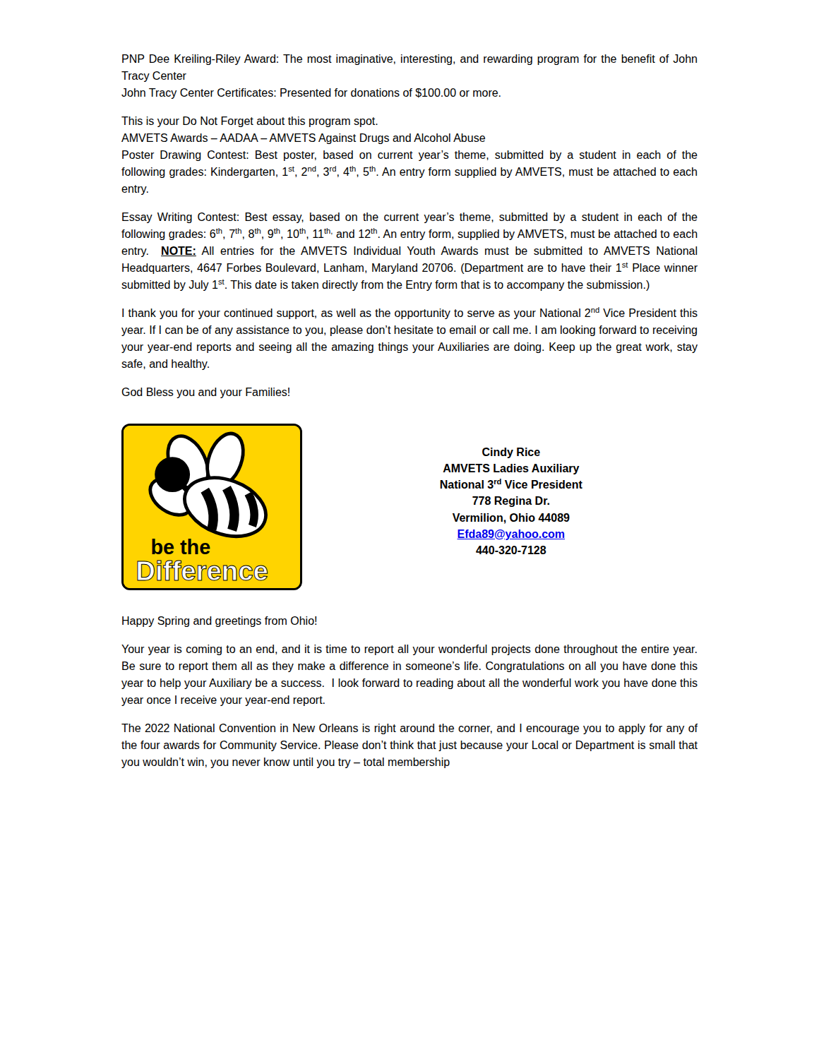PNP Dee Kreiling-Riley Award: The most imaginative, interesting, and rewarding program for the benefit of John Tracy Center
John Tracy Center Certificates: Presented for donations of $100.00 or more.
This is your Do Not Forget about this program spot.
AMVETS Awards – AADAA – AMVETS Against Drugs and Alcohol Abuse
Poster Drawing Contest: Best poster, based on current year’s theme, submitted by a student in each of the following grades: Kindergarten, 1st, 2nd, 3rd, 4th, 5th. An entry form supplied by AMVETS, must be attached to each entry.
Essay Writing Contest: Best essay, based on the current year’s theme, submitted by a student in each of the following grades: 6th, 7th, 8th, 9th, 10th, 11th, and 12th. An entry form, supplied by AMVETS, must be attached to each entry. NOTE: All entries for the AMVETS Individual Youth Awards must be submitted to AMVETS National Headquarters, 4647 Forbes Boulevard, Lanham, Maryland 20706. (Department are to have their 1st Place winner submitted by July 1st. This date is taken directly from the Entry form that is to accompany the submission.)
I thank you for your continued support, as well as the opportunity to serve as your National 2nd Vice President this year. If I can be of any assistance to you, please don’t hesitate to email or call me. I am looking forward to receiving your year-end reports and seeing all the amazing things your Auxiliaries are doing. Keep up the great work, stay safe, and healthy.
God Bless you and your Families!
be the Difference
Cindy Rice
AMVETS Ladies Auxiliary
National 3rd Vice President
778 Regina Dr.
Vermilion, Ohio 44089
Efda89@yahoo.com
440-320-7128
Happy Spring and greetings from Ohio!
Your year is coming to an end, and it is time to report all your wonderful projects done throughout the entire year. Be sure to report them all as they make a difference in someone’s life. Congratulations on all you have done this year to help your Auxiliary be a success. I look forward to reading about all the wonderful work you have done this year once I receive your year-end report.
The 2022 National Convention in New Orleans is right around the corner, and I encourage you to apply for any of the four awards for Community Service. Please don’t think that just because your Local or Department is small that you wouldn’t win, you never know until you try – total membership